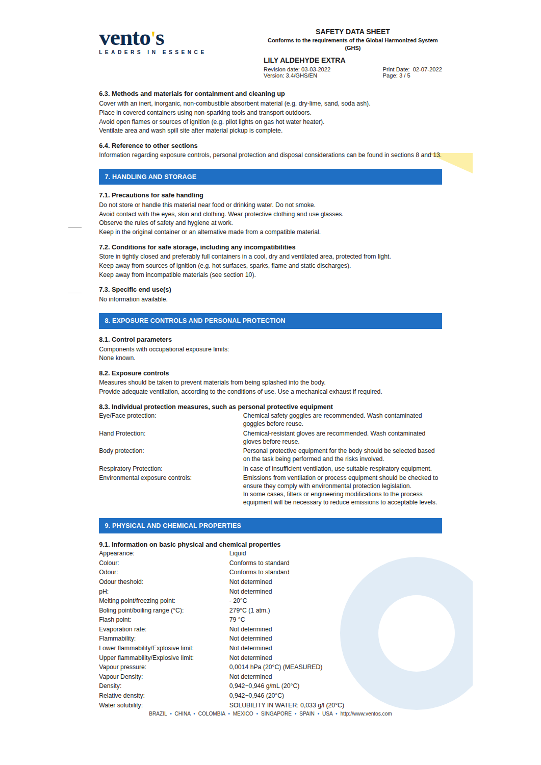vento's
LEADERS IN ESSENCE
SAFETY DATA SHEET
Conforms to the requirements of the Global Harmonized System (GHS)
LILY ALDEHYDE EXTRA
Revision date: 03-03-2022
Version: 3.4/GHS/EN
Print Date: 02-07-2022
Page: 3 / 5
6.3. Methods and materials for containment and cleaning up
Cover with an inert, inorganic, non-combustible absorbent material (e.g. dry-lime, sand, soda ash).
Place in covered containers using non-sparking tools and transport outdoors.
Avoid open flames or sources of ignition (e.g. pilot lights on gas hot water heater).
Ventilate area and wash spill site after material pickup is complete.
6.4. Reference to other sections
Information regarding exposure controls, personal protection and disposal considerations can be found in sections 8 and 13.
7. HANDLING AND STORAGE
7.1. Precautions for safe handling
Do not store or handle this material near food or drinking water. Do not smoke.
Avoid contact with the eyes, skin and clothing. Wear protective clothing and use glasses.
Observe the rules of safety and hygiene at work.
Keep in the original container or an alternative made from a compatible material.
7.2. Conditions for safe storage, including any incompatibilities
Store in tightly closed and preferably full containers in a cool, dry and ventilated area, protected from light.
Keep away from sources of ignition (e.g. hot surfaces, sparks, flame and static discharges).
Keep away from incompatible materials (see section 10).
7.3. Specific end use(s)
No information available.
8. EXPOSURE CONTROLS AND PERSONAL PROTECTION
8.1. Control parameters
Components with occupational exposure limits:
None known.
8.2. Exposure controls
Measures should be taken to prevent materials from being splashed into the body.
Provide adequate ventilation, according to the conditions of use. Use a mechanical exhaust if required.
8.3. Individual protection measures, such as personal protective equipment
| Eye/Face protection: | Chemical safety goggles are recommended. Wash contaminated goggles before reuse. |
| Hand Protection: | Chemical-resistant gloves are recommended. Wash contaminated gloves before reuse. |
| Body protection: | Personal protective equipment for the body should be selected based on the task being performed and the risks involved. |
| Respiratory Protection: | In case of insufficient ventilation, use suitable respiratory equipment. |
| Environmental exposure controls: | Emissions from ventilation or process equipment should be checked to ensure they comply with environmental protection legislation. In some cases, filters or engineering modifications to the process equipment will be necessary to reduce emissions to acceptable levels. |
9. PHYSICAL AND CHEMICAL PROPERTIES
9.1. Information on basic physical and chemical properties
| Appearance: | Liquid |
| Colour: | Conforms to standard |
| Odour: | Conforms to standard |
| Odour theshold: | Not determined |
| pH: | Not determined |
| Melting point/freezing point: | - 20°C |
| Boling point/boiling range (°C): | 279°C (1 atm.) |
| Flash point: | 79 °C |
| Evaporation rate: | Not determined |
| Flammability: | Not determined |
| Lower flammability/Explosive limit: | Not determined |
| Upper flammability/Explosive limit: | Not determined |
| Vapour pressure: | 0,0014 hPa (20°C) (MEASURED) |
| Vapour Density: | Not determined |
| Density: | 0,942−0,946 g/mL (20°C) |
| Relative density: | 0,942−0,946 (20°C) |
| Water solubility: | SOLUBILITY IN WATER: 0,033 g/l (20°C) |
BRAZIL • CHINA • COLOMBIA • MEXICO • SINGAPORE • SPAIN • USA • http://www.ventos.com